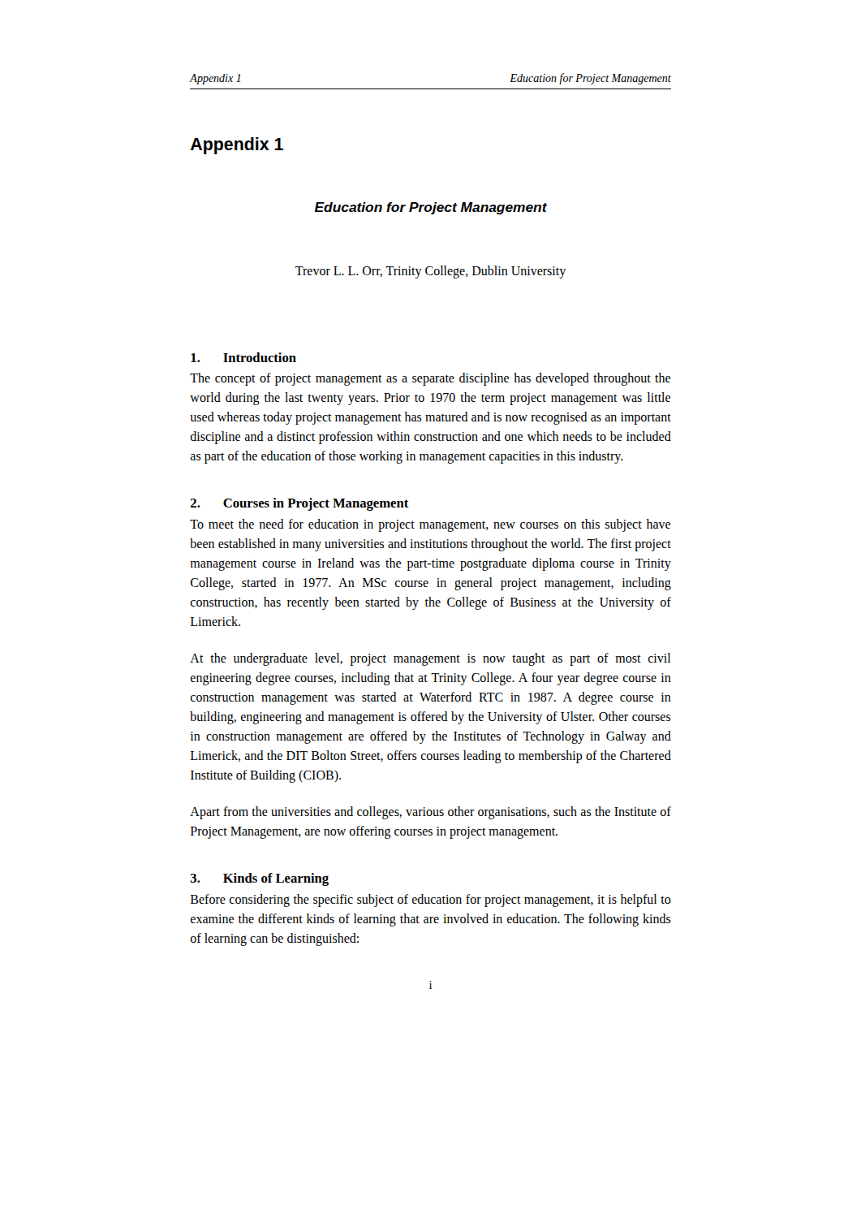Appendix 1 Education for Project Management
Appendix 1
Education for Project Management
Trevor L. L. Orr, Trinity College, Dublin University
1. Introduction
The concept of project management as a separate discipline has developed throughout the world during the last twenty years. Prior to 1970 the term project management was little used whereas today project management has matured and is now recognised as an important discipline and a distinct profession within construction and one which needs to be included as part of the education of those working in management capacities in this industry.
2. Courses in Project Management
To meet the need for education in project management, new courses on this subject have been established in many universities and institutions throughout the world. The first project management course in Ireland was the part-time postgraduate diploma course in Trinity College, started in 1977. An MSc course in general project management, including construction, has recently been started by the College of Business at the University of Limerick.
At the undergraduate level, project management is now taught as part of most civil engineering degree courses, including that at Trinity College. A four year degree course in construction management was started at Waterford RTC in 1987. A degree course in building, engineering and management is offered by the University of Ulster. Other courses in construction management are offered by the Institutes of Technology in Galway and Limerick, and the DIT Bolton Street, offers courses leading to membership of the Chartered Institute of Building (CIOB).
Apart from the universities and colleges, various other organisations, such as the Institute of Project Management, are now offering courses in project management.
3. Kinds of Learning
Before considering the specific subject of education for project management, it is helpful to examine the different kinds of learning that are involved in education. The following kinds of learning can be distinguished:
i